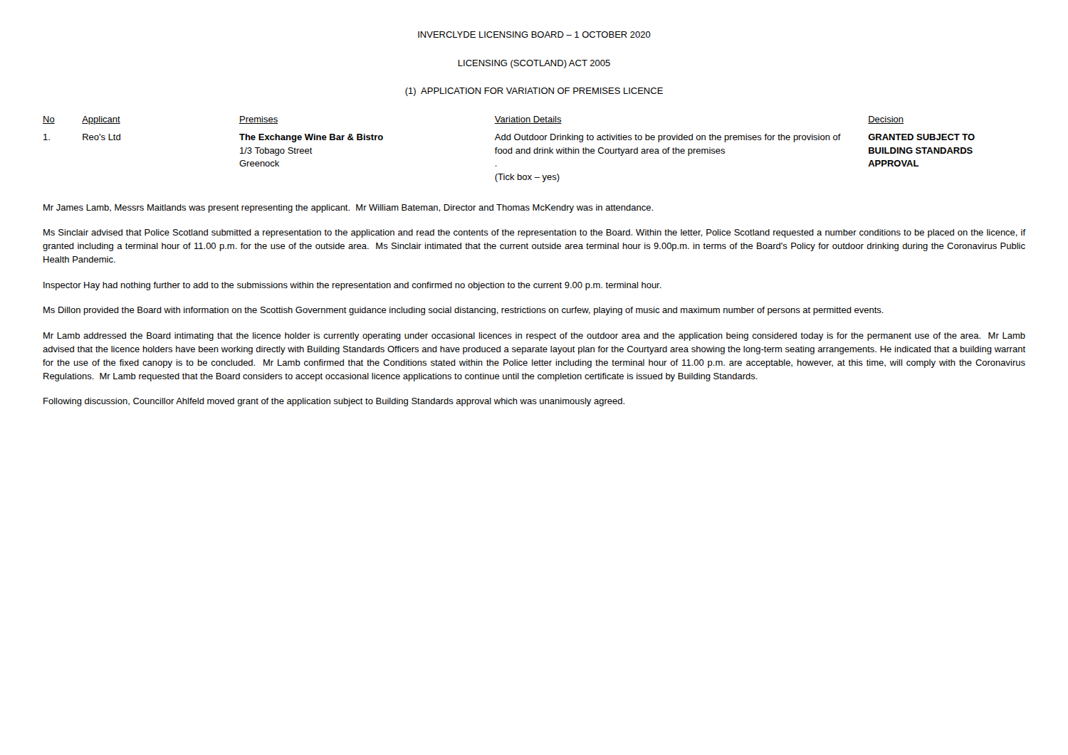INVERCLYDE LICENSING BOARD – 1 OCTOBER 2020
LICENSING (SCOTLAND) ACT 2005
(1) APPLICATION FOR VARIATION OF PREMISES LICENCE
| No | Applicant | Premises | Variation Details | Decision |
| --- | --- | --- | --- | --- |
| 1. | Reo's Ltd | The Exchange Wine Bar & Bistro 1/3 Tobago Street Greenock | Add Outdoor Drinking to activities to be provided on the premises for the provision of food and drink within the Courtyard area of the premises . (Tick box – yes) | GRANTED SUBJECT TO BUILDING STANDARDS APPROVAL |
Mr James Lamb, Messrs Maitlands was present representing the applicant. Mr William Bateman, Director and Thomas McKendry was in attendance.
Ms Sinclair advised that Police Scotland submitted a representation to the application and read the contents of the representation to the Board. Within the letter, Police Scotland requested a number conditions to be placed on the licence, if granted including a terminal hour of 11.00 p.m. for the use of the outside area. Ms Sinclair intimated that the current outside area terminal hour is 9.00p.m. in terms of the Board's Policy for outdoor drinking during the Coronavirus Public Health Pandemic.
Inspector Hay had nothing further to add to the submissions within the representation and confirmed no objection to the current 9.00 p.m. terminal hour.
Ms Dillon provided the Board with information on the Scottish Government guidance including social distancing, restrictions on curfew, playing of music and maximum number of persons at permitted events.
Mr Lamb addressed the Board intimating that the licence holder is currently operating under occasional licences in respect of the outdoor area and the application being considered today is for the permanent use of the area. Mr Lamb advised that the licence holders have been working directly with Building Standards Officers and have produced a separate layout plan for the Courtyard area showing the long-term seating arrangements. He indicated that a building warrant for the use of the fixed canopy is to be concluded. Mr Lamb confirmed that the Conditions stated within the Police letter including the terminal hour of 11.00 p.m. are acceptable, however, at this time, will comply with the Coronavirus Regulations. Mr Lamb requested that the Board considers to accept occasional licence applications to continue until the completion certificate is issued by Building Standards.
Following discussion, Councillor Ahlfeld moved grant of the application subject to Building Standards approval which was unanimously agreed.